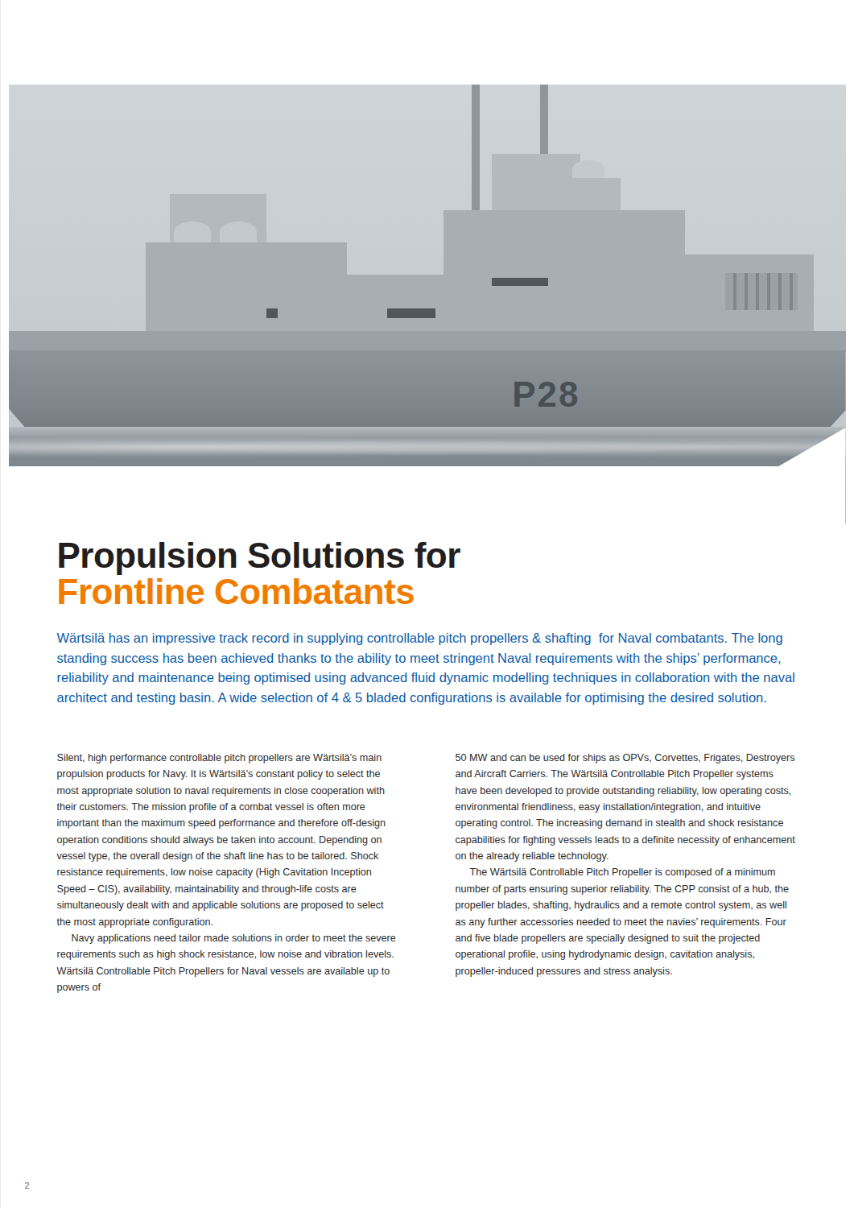P28
Propulsion Solutions for Frontline Combatants
Wärtsilä has an impressive track record in supplying controllable pitch propellers & shafting for Naval combatants. The long standing success has been achieved thanks to the ability to meet stringent Naval requirements with the ships’ performance, reliability and maintenance being optimised using advanced fluid dynamic modelling techniques in collaboration with the naval architect and testing basin. A wide selection of 4 & 5 bladed configurations is available for optimising the desired solution.
Silent, high performance controllable pitch propellers are Wärtsilä’s main propulsion products for Navy. It is Wärtsilä’s constant policy to select the most appropriate solution to naval requirements in close cooperation with their customers. The mission profile of a combat vessel is often more important than the maximum speed performance and therefore off-design operation conditions should always be taken into account. Depending on vessel type, the overall design of the shaft line has to be tailored. Shock resistance requirements, low noise capacity (High Cavitation Inception Speed – CIS), availability, maintainability and through-life costs are simultaneously dealt with and applicable solutions are proposed to select the most appropriate configuration.
Navy applications need tailor made solutions in order to meet the severe requirements such as high shock resistance, low noise and vibration levels. Wärtsilä Controllable Pitch Propellers for Naval vessels are available up to powers of
50 MW and can be used for ships as OPVs, Corvettes, Frigates, Destroyers and Aircraft Carriers. The Wärtsilä Controllable Pitch Propeller systems have been developed to provide outstanding reliability, low operating costs, environmental friendliness, easy installation/integration, and intuitive operating control. The increasing demand in stealth and shock resistance capabilities for fighting vessels leads to a definite necessity of enhancement on the already reliable technology.
The Wärtsilä Controllable Pitch Propeller is composed of a minimum number of parts ensuring superior reliability. The CPP consist of a hub, the propeller blades, shafting, hydraulics and a remote control system, as well as any further accessories needed to meet the navies’ requirements. Four and five blade propellers are specially designed to suit the projected operational profile, using hydrodynamic design, cavitation analysis, propeller-induced pressures and stress analysis.
2